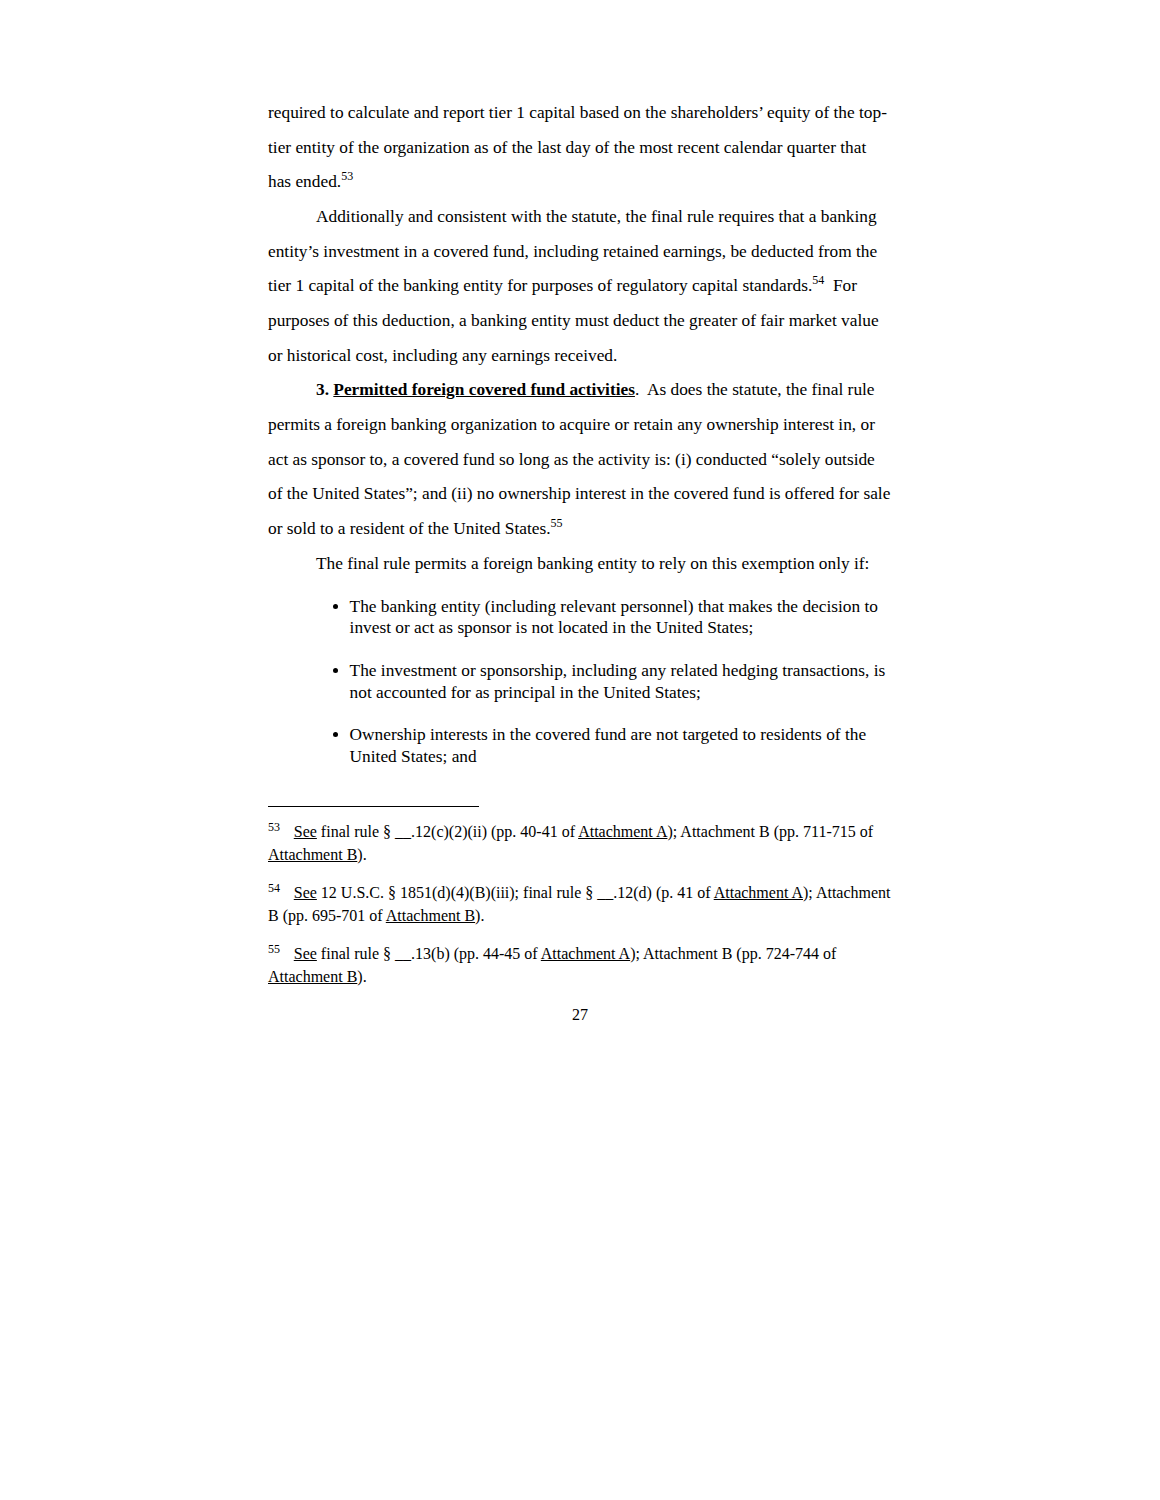required to calculate and report tier 1 capital based on the shareholders’ equity of the top-tier entity of the organization as of the last day of the most recent calendar quarter that has ended.53
Additionally and consistent with the statute, the final rule requires that a banking entity’s investment in a covered fund, including retained earnings, be deducted from the tier 1 capital of the banking entity for purposes of regulatory capital standards.54 For purposes of this deduction, a banking entity must deduct the greater of fair market value or historical cost, including any earnings received.
3. Permitted foreign covered fund activities. As does the statute, the final rule permits a foreign banking organization to acquire or retain any ownership interest in, or act as sponsor to, a covered fund so long as the activity is: (i) conducted “solely outside of the United States”; and (ii) no ownership interest in the covered fund is offered for sale or sold to a resident of the United States.55
The final rule permits a foreign banking entity to rely on this exemption only if:
The banking entity (including relevant personnel) that makes the decision to invest or act as sponsor is not located in the United States;
The investment or sponsorship, including any related hedging transactions, is not accounted for as principal in the United States;
Ownership interests in the covered fund are not targeted to residents of the United States; and
53 See final rule § __.12(c)(2)(ii) (pp. 40-41 of Attachment A); Attachment B (pp. 711-715 of Attachment B).
54 See 12 U.S.C. § 1851(d)(4)(B)(iii); final rule § __.12(d) (p. 41 of Attachment A); Attachment B (pp. 695-701 of Attachment B).
55 See final rule § __.13(b) (pp. 44-45 of Attachment A); Attachment B (pp. 724-744 of Attachment B).
27